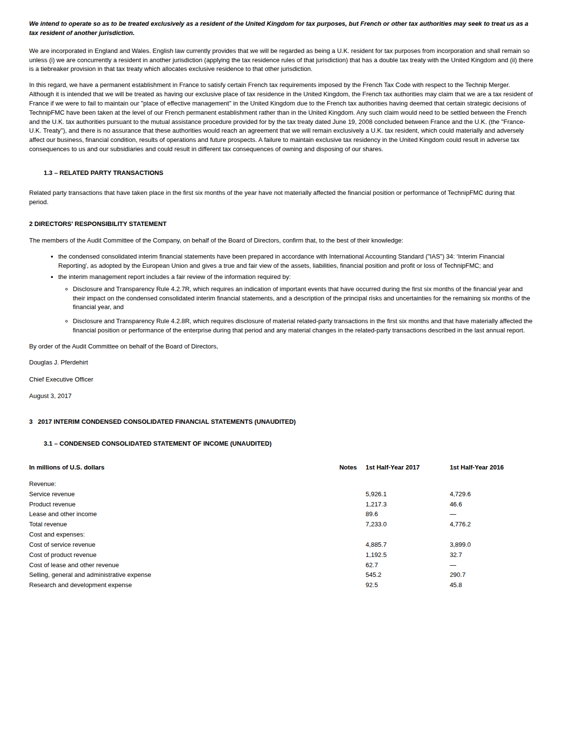We intend to operate so as to be treated exclusively as a resident of the United Kingdom for tax purposes, but French or other tax authorities may seek to treat us as a tax resident of another jurisdiction.
We are incorporated in England and Wales. English law currently provides that we will be regarded as being a U.K. resident for tax purposes from incorporation and shall remain so unless (i) we are concurrently a resident in another jurisdiction (applying the tax residence rules of that jurisdiction) that has a double tax treaty with the United Kingdom and (ii) there is a tiebreaker provision in that tax treaty which allocates exclusive residence to that other jurisdiction.
In this regard, we have a permanent establishment in France to satisfy certain French tax requirements imposed by the French Tax Code with respect to the Technip Merger. Although it is intended that we will be treated as having our exclusive place of tax residence in the United Kingdom, the French tax authorities may claim that we are a tax resident of France if we were to fail to maintain our "place of effective management" in the United Kingdom due to the French tax authorities having deemed that certain strategic decisions of TechnipFMC have been taken at the level of our French permanent establishment rather than in the United Kingdom. Any such claim would need to be settled between the French and the U.K. tax authorities pursuant to the mutual assistance procedure provided for by the tax treaty dated June 19, 2008 concluded between France and the U.K. (the "France-U.K. Treaty"), and there is no assurance that these authorities would reach an agreement that we will remain exclusively a U.K. tax resident, which could materially and adversely affect our business, financial condition, results of operations and future prospects. A failure to maintain exclusive tax residency in the United Kingdom could result in adverse tax consequences to us and our subsidiaries and could result in different tax consequences of owning and disposing of our shares.
1.3 – RELATED PARTY TRANSACTIONS
Related party transactions that have taken place in the first six months of the year have not materially affected the financial position or performance of TechnipFMC during that period.
2 DIRECTORS' RESPONSIBILITY STATEMENT
The members of the Audit Committee of the Company, on behalf of the Board of Directors, confirm that, to the best of their knowledge:
the condensed consolidated interim financial statements have been prepared in accordance with International Accounting Standard ("IAS") 34: ‘Interim Financial Reporting', as adopted by the European Union and gives a true and fair view of the assets, liabilities, financial position and profit or loss of TechnipFMC; and
the interim management report includes a fair review of the information required by:
Disclosure and Transparency Rule 4.2.7R, which requires an indication of important events that have occurred during the first six months of the financial year and their impact on the condensed consolidated interim financial statements, and a description of the principal risks and uncertainties for the remaining six months of the financial year, and
Disclosure and Transparency Rule 4.2.8R, which requires disclosure of material related-party transactions in the first six months and that have materially affected the financial position or performance of the enterprise during that period and any material changes in the related-party transactions described in the last annual report.
By order of the Audit Committee on behalf of the Board of Directors,
Douglas J. Pferdehirt
Chief Executive Officer
August 3, 2017
3 2017 INTERIM CONDENSED CONSOLIDATED FINANCIAL STATEMENTS (UNAUDITED)
3.1 – CONDENSED CONSOLIDATED STATEMENT OF INCOME (UNAUDITED)
| In millions of U.S. dollars | Notes | 1st Half-Year 2017 | 1st Half-Year 2016 |
| --- | --- | --- | --- |
| Revenue: | | | |
| Service revenue | | 5,926.1 | 4,729.6 |
| Product revenue | | 1,217.3 | 46.6 |
| Lease and other income | | 89.6 | — |
| Total revenue | | 7,233.0 | 4,776.2 |
| Cost and expenses: | | | |
| Cost of service revenue | | 4,885.7 | 3,899.0 |
| Cost of product revenue | | 1,192.5 | 32.7 |
| Cost of lease and other revenue | | 62.7 | — |
| Selling, general and administrative expense | | 545.2 | 290.7 |
| Research and development expense | | 92.5 | 45.8 |